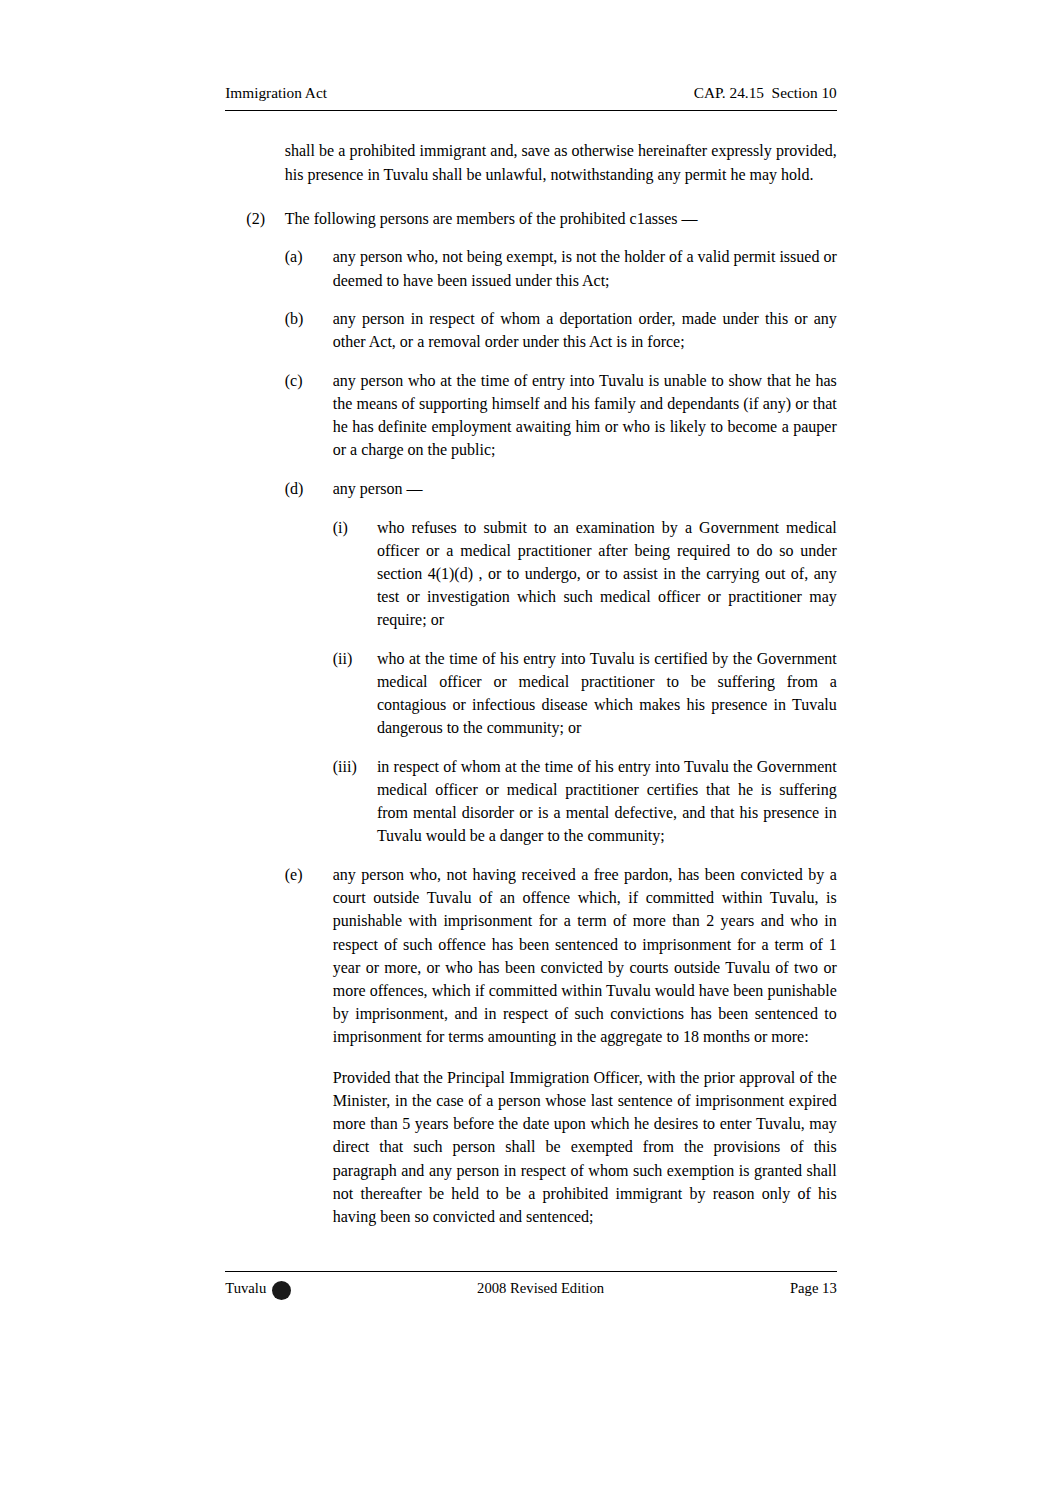Immigration Act
CAP. 24.15 Section 10
shall be a prohibited immigrant and, save as otherwise hereinafter expressly provided, his presence in Tuvalu shall be unlawful, notwithstanding any permit he may hold.
(2)
The following persons are members of the prohibited c1asses —
(a)
any person who, not being exempt, is not the holder of a valid permit issued or deemed to have been issued under this Act;
(b)
any person in respect of whom a deportation order, made under this or any other Act, or a removal order under this Act is in force;
(c)
any person who at the time of entry into Tuvalu is unable to show that he has the means of supporting himself and his family and dependants (if any) or that he has definite employment awaiting him or who is likely to become a pauper or a charge on the public;
(d)
any person —
(i)
who refuses to submit to an examination by a Government medical officer or a medical practitioner after being required to do so under section 4(1)(d) , or to undergo, or to assist in the carrying out of, any test or investigation which such medical officer or practitioner may require; or
(ii)
who at the time of his entry into Tuvalu is certified by the Government medical officer or medical practitioner to be suffering from a contagious or infectious disease which makes his presence in Tuvalu dangerous to the community; or
(iii)
in respect of whom at the time of his entry into Tuvalu the Government medical officer or medical practitioner certifies that he is suffering from mental disorder or is a mental defective, and that his presence in Tuvalu would be a danger to the community;
(e)
any person who, not having received a free pardon, has been convicted by a court outside Tuvalu of an offence which, if committed within Tuvalu, is punishable with imprisonment for a term of more than 2 years and who in respect of such offence has been sentenced to imprisonment for a term of 1 year or more, or who has been convicted by courts outside Tuvalu of two or more offences, which if committed within Tuvalu would have been punishable by imprisonment, and in respect of such convictions has been sentenced to imprisonment for terms amounting in the aggregate to 18 months or more:
Provided that the Principal Immigration Officer, with the prior approval of the Minister, in the case of a person whose last sentence of imprisonment expired more than 5 years before the date upon which he desires to enter Tuvalu, may direct that such person shall be exempted from the provisions of this paragraph and any person in respect of whom such exemption is granted shall not thereafter be held to be a prohibited immigrant by reason only of his having been so convicted and sentenced;
Tuvalu
2008 Revised Edition
Page 13